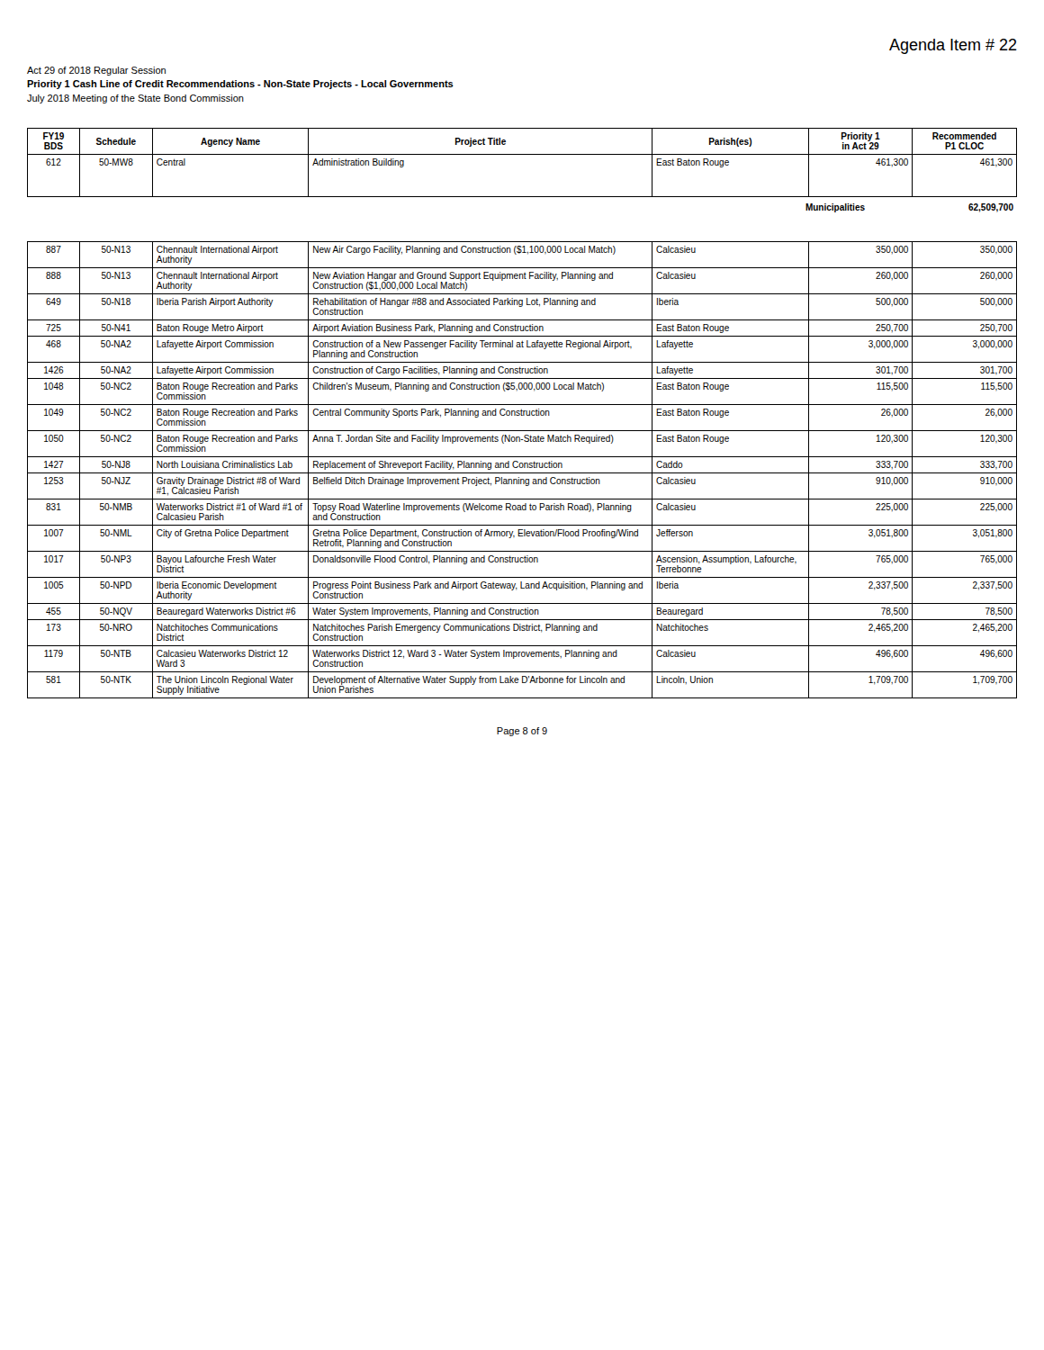Agenda Item # 22
Act 29 of 2018 Regular Session
Priority 1 Cash Line of Credit Recommendations - Non-State Projects - Local Governments
July 2018 Meeting of the State Bond Commission
| FY19 BDS | Schedule | Agency Name | Project Title | Parish(es) | Priority 1 in Act 29 | Recommended P1 CLOC |
| --- | --- | --- | --- | --- | --- | --- |
| 612 | 50-MW8 | Central | Administration Building | East Baton Rouge | 461,300 | 461,300 |
| | Municipalities | 62,509,700 |
| 887 | 50-N13 | Chennault International Airport Authority | New Air Cargo Facility, Planning and Construction ($1,100,000 Local Match) | Calcasieu | 350,000 | 350,000 |
| 888 | 50-N13 | Chennault International Airport Authority | New Aviation Hangar and Ground Support Equipment Facility, Planning and Construction ($1,000,000 Local Match) | Calcasieu | 260,000 | 260,000 |
| 649 | 50-N18 | Iberia Parish Airport Authority | Rehabilitation of Hangar #88 and Associated Parking Lot, Planning and Construction | Iberia | 500,000 | 500,000 |
| 725 | 50-N41 | Baton Rouge Metro Airport | Airport Aviation Business Park, Planning and Construction | East Baton Rouge | 250,700 | 250,700 |
| 468 | 50-NA2 | Lafayette Airport Commission | Construction of a New Passenger Facility Terminal at Lafayette Regional Airport, Planning and Construction | Lafayette | 3,000,000 | 3,000,000 |
| 1426 | 50-NA2 | Lafayette Airport Commission | Construction of Cargo Facilities, Planning and Construction | Lafayette | 301,700 | 301,700 |
| 1048 | 50-NC2 | Baton Rouge Recreation and Parks Commission | Children's Museum, Planning and Construction ($5,000,000 Local Match) | East Baton Rouge | 115,500 | 115,500 |
| 1049 | 50-NC2 | Baton Rouge Recreation and Parks Commission | Central Community Sports Park, Planning and Construction | East Baton Rouge | 26,000 | 26,000 |
| 1050 | 50-NC2 | Baton Rouge Recreation and Parks Commission | Anna T. Jordan Site and Facility Improvements (Non-State Match Required) | East Baton Rouge | 120,300 | 120,300 |
| 1427 | 50-NJ8 | North Louisiana Criminalistics Lab | Replacement of Shreveport Facility, Planning and Construction | Caddo | 333,700 | 333,700 |
| 1253 | 50-NJZ | Gravity Drainage District #8 of Ward #1, Calcasieu Parish | Belfield Ditch Drainage Improvement Project, Planning and Construction | Calcasieu | 910,000 | 910,000 |
| 831 | 50-NMB | Waterworks District #1 of Ward #1 of Calcasieu Parish | Topsy Road Waterline Improvements (Welcome Road to Parish Road), Planning and Construction | Calcasieu | 225,000 | 225,000 |
| 1007 | 50-NML | City of Gretna Police Department | Gretna Police Department, Construction of Armory, Elevation/Flood Proofing/Wind Retrofit, Planning and Construction | Jefferson | 3,051,800 | 3,051,800 |
| 1017 | 50-NP3 | Bayou Lafourche Fresh Water District | Donaldsonville Flood Control, Planning and Construction | Ascension, Assumption, Lafourche, Terrebonne | 765,000 | 765,000 |
| 1005 | 50-NPD | Iberia Economic Development Authority | Progress Point Business Park and Airport Gateway, Land Acquisition, Planning and Construction | Iberia | 2,337,500 | 2,337,500 |
| 455 | 50-NQV | Beauregard Waterworks District #6 | Water System Improvements, Planning and Construction | Beauregard | 78,500 | 78,500 |
| 173 | 50-NRO | Natchitoches Communications District | Natchitoches Parish Emergency Communications District, Planning and Construction | Natchitoches | 2,465,200 | 2,465,200 |
| 1179 | 50-NTB | Calcasieu Waterworks District 12 Ward 3 | Waterworks District 12, Ward 3 - Water System Improvements, Planning and Construction | Calcasieu | 496,600 | 496,600 |
| 581 | 50-NTK | The Union Lincoln Regional Water Supply Initiative | Development of Alternative Water Supply from Lake D'Arbonne for Lincoln and Union Parishes | Lincoln, Union | 1,709,700 | 1,709,700 |
Page 8 of 9